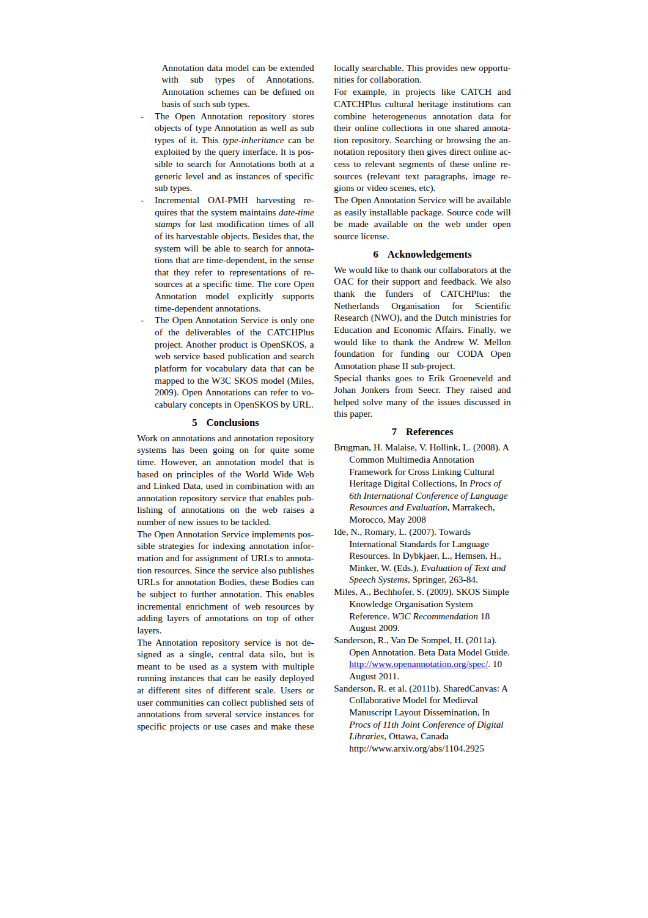Annotation data model can be extended with sub types of Annotations. Annotation schemes can be defined on basis of such sub types.
The Open Annotation repository stores objects of type Annotation as well as sub types of it. This type-inheritance can be exploited by the query interface. It is possible to search for Annotations both at a generic level and as instances of specific sub types.
Incremental OAI-PMH harvesting requires that the system maintains date-time stamps for last modification times of all of its harvestable objects. Besides that, the system will be able to search for annotations that are time-dependent, in the sense that they refer to representations of resources at a specific time. The core Open Annotation model explicitly supports time-dependent annotations.
The Open Annotation Service is only one of the deliverables of the CATCHPlus project. Another product is OpenSKOS, a web service based publication and search platform for vocabulary data that can be mapped to the W3C SKOS model (Miles, 2009). Open Annotations can refer to vocabulary concepts in OpenSKOS by URL.
5 Conclusions
Work on annotations and annotation repository systems has been going on for quite some time. However, an annotation model that is based on principles of the World Wide Web and Linked Data, used in combination with an annotation repository service that enables publishing of annotations on the web raises a number of new issues to be tackled.
The Open Annotation Service implements possible strategies for indexing annotation information and for assignment of URLs to annotation resources. Since the service also publishes URLs for annotation Bodies, these Bodies can be subject to further annotation. This enables incremental enrichment of web resources by adding layers of annotations on top of other layers.
The Annotation repository service is not designed as a single, central data silo, but is meant to be used as a system with multiple running instances that can be easily deployed at different sites of different scale. Users or user communities can collect published sets of annotations from several service instances for specific projects or use cases and make these locally searchable. This provides new opportunities for collaboration.
For example, in projects like CATCH and CATCHPlus cultural heritage institutions can combine heterogeneous annotation data for their online collections in one shared annotation repository. Searching or browsing the annotation repository then gives direct online access to relevant segments of these online resources (relevant text paragraphs, image regions or video scenes, etc).
The Open Annotation Service will be available as easily installable package. Source code will be made available on the web under open source license.
6 Acknowledgements
We would like to thank our collaborators at the OAC for their support and feedback. We also thank the funders of CATCHPlus: the Netherlands Organisation for Scientific Research (NWO), and the Dutch ministries for Education and Economic Affairs. Finally, we would like to thank the Andrew W. Mellon foundation for funding our CODA Open Annotation phase II sub-project.
Special thanks goes to Erik Groeneveld and Johan Jonkers from Seecr. They raised and helped solve many of the issues discussed in this paper.
7 References
Brugman, H. Malaise, V. Hollink, L. (2008). A Common Multimedia Annotation Framework for Cross Linking Cultural Heritage Digital Collections, In Procs of 6th International Conference of Language Resources and Evaluation, Marrakech, Morocco, May 2008
Ide, N., Romary, L. (2007). Towards International Standards for Language Resources. In Dybkjaer, L., Hemsen, H., Minker, W. (Eds.), Evaluation of Text and Speech Systems, Springer, 263-84.
Miles, A., Bechhofer, S. (2009). SKOS Simple Knowledge Organisation System Reference. W3C Recommendation 18 August 2009.
Sanderson, R., Van De Sompel, H. (2011a). Open Annotation. Beta Data Model Guide. http://www.openannotation.org/spec/. 10 August 2011.
Sanderson, R. et al. (2011b). SharedCanvas: A Collaborative Model for Medieval Manuscript Layout Dissemination, In Procs of 11th Joint Conference of Digital Libraries, Ottawa, Canada http://www.arxiv.org/abs/1104.2925